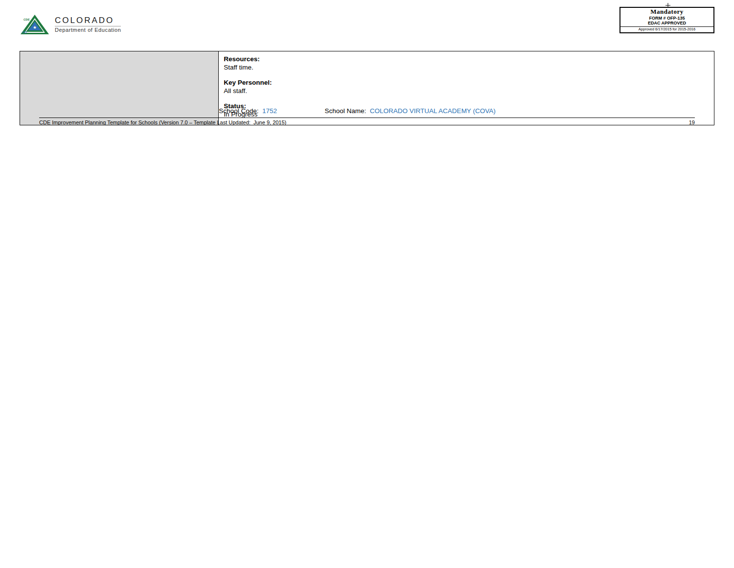★ CDE CO
COLORADO
Department of Education
Mandatory
FORM # OFP-135
EDAC APPROVED
Approved 6/17/2015 for 2015-2016
| | Resources: Staff time. Key Personnel: All staff. Status: In Progress |
School Code: 1752 School Name: COLORADO VIRTUAL ACADEMY (COVA)
CDE Improvement Planning Template for Schools (Version 7.0 – Template Last Updated: June 9, 2015) 19